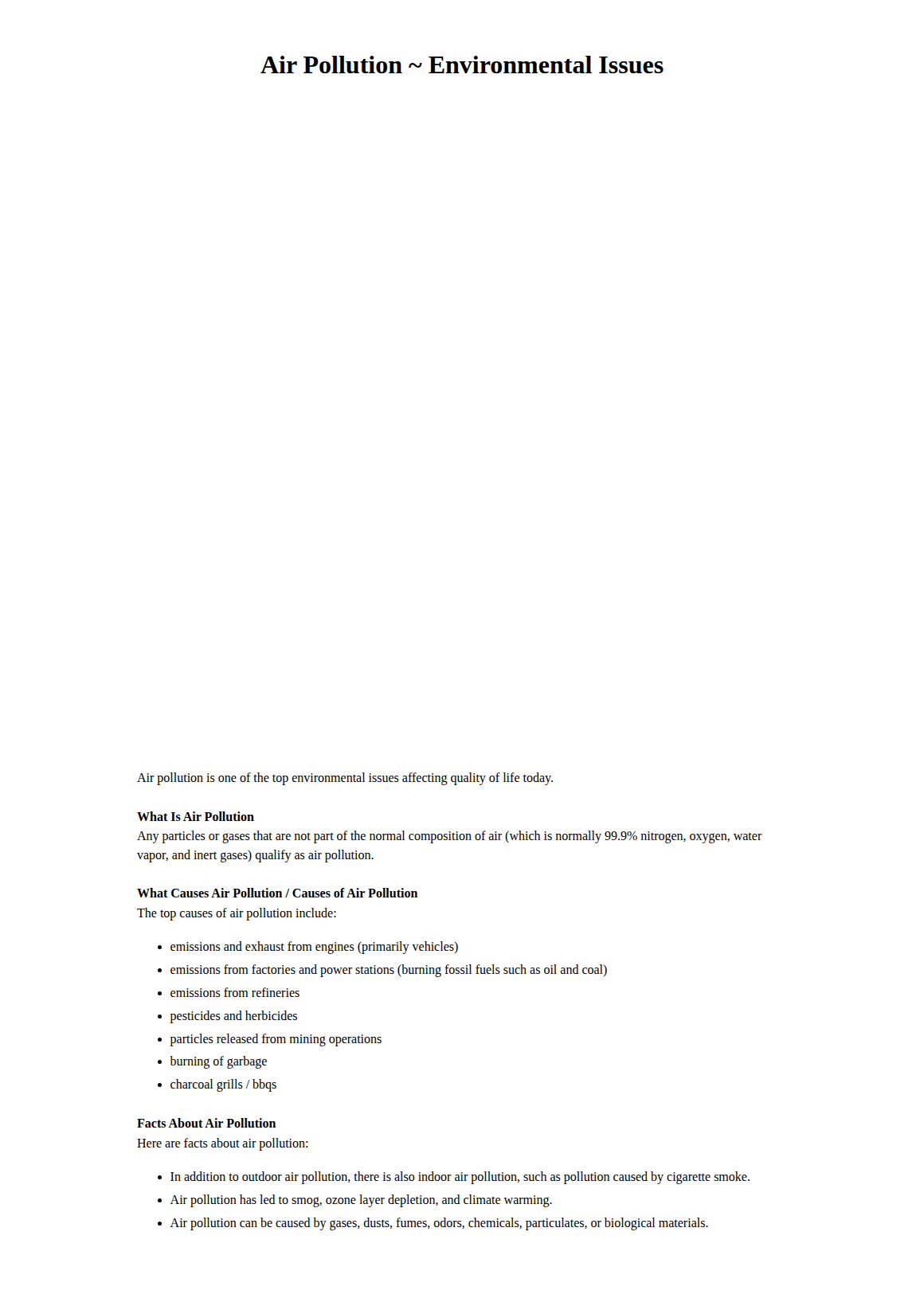Air Pollution ~ Environmental Issues
Air pollution is one of the top environmental issues affecting quality of life today.
What Is Air Pollution
Any particles or gases that are not part of the normal composition of air (which is normally 99.9% nitrogen, oxygen, water vapor, and inert gases) qualify as air pollution.
What Causes Air Pollution / Causes of Air Pollution
The top causes of air pollution include:
emissions and exhaust from engines (primarily vehicles)
emissions from factories and power stations (burning fossil fuels such as oil and coal)
emissions from refineries
pesticides and herbicides
particles released from mining operations
burning of garbage
charcoal grills / bbqs
Facts About Air Pollution
Here are facts about air pollution:
In addition to outdoor air pollution, there is also indoor air pollution, such as pollution caused by cigarette smoke.
Air pollution has led to smog, ozone layer depletion, and climate warming.
Air pollution can be caused by gases, dusts, fumes, odors, chemicals, particulates, or biological materials.